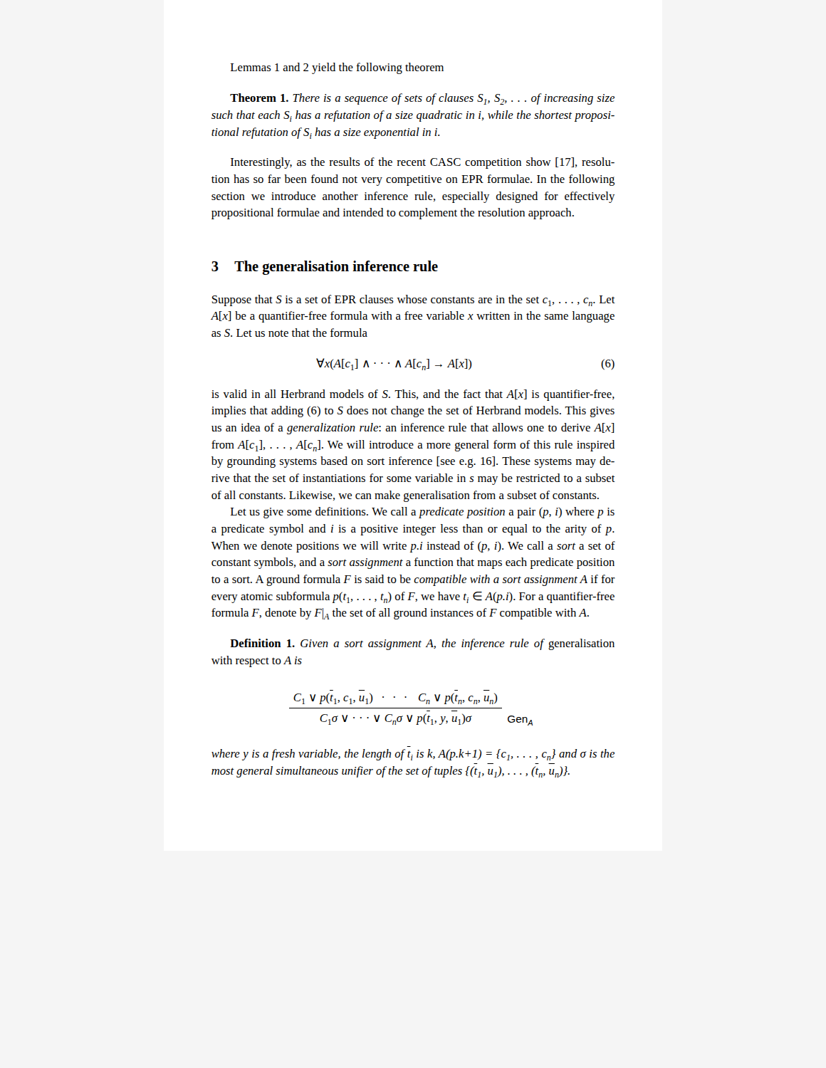Lemmas 1 and 2 yield the following theorem
Theorem 1. There is a sequence of sets of clauses S1, S2, . . . of increasing size such that each Si has a refutation of a size quadratic in i, while the shortest propositional refutation of Si has a size exponential in i.
Interestingly, as the results of the recent CASC competition show [17], resolution has so far been found not very competitive on EPR formulae. In the following section we introduce another inference rule, especially designed for effectively propositional formulae and intended to complement the resolution approach.
3 The generalisation inference rule
Suppose that S is a set of EPR clauses whose constants are in the set c1, . . . , cn. Let A[x] be a quantifier-free formula with a free variable x written in the same language as S. Let us note that the formula
∀x(A[c1] ∧ · · · ∧ A[cn] → A[x]) (6)
is valid in all Herbrand models of S. This, and the fact that A[x] is quantifier-free, implies that adding (6) to S does not change the set of Herbrand models. This gives us an idea of a generalization rule: an inference rule that allows one to derive A[x] from A[c1], . . . , A[cn]. We will introduce a more general form of this rule inspired by grounding systems based on sort inference [see e.g. 16]. These systems may derive that the set of instantiations for some variable in s may be restricted to a subset of all constants. Likewise, we can make generalisation from a subset of constants.
Let us give some definitions. We call a predicate position a pair (p, i) where p is a predicate symbol and i is a positive integer less than or equal to the arity of p. When we denote positions we will write p.i instead of (p, i). We call a sort a set of constant symbols, and a sort assignment a function that maps each predicate position to a sort. A ground formula F is said to be compatible with a sort assignment A if for every atomic subformula p(t1, . . . , tn) of F, we have ti ∈ A(p.i). For a quantifier-free formula F, denote by F|A the set of all ground instances of F compatible with A.
Definition 1. Given a sort assignment A, the inference rule of generalisation with respect to A is
| C 1 ∨ p ( t 1 , c 1 , u 1 ) | · · · | C n ∨ p ( t n , c n , u n ) | Gen A |
| C 1 σ ∨ · · · ∨ C n σ ∨ p ( t 1 , y , u 1 ) σ |
where y is a fresh variable, the length of ti is k, A(p.k+1) = {c1, . . . , cn} and σ is the most general simultaneous unifier of the set of tuples {(t1, u1), . . . , (tn, un)}.